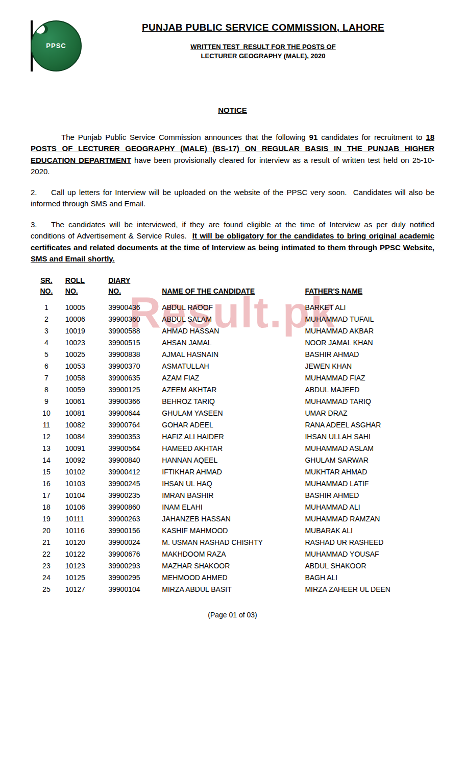PPSC
PUNJAB PUBLIC SERVICE COMMISSION, LAHORE
WRITTEN TEST RESULT FOR THE POSTS OF
LECTURER GEOGRAPHY (MALE), 2020
NOTICE
The Punjab Public Service Commission announces that the following 91 candidates for recruitment to 18 POSTS OF LECTURER GEOGRAPHY (MALE) (BS-17) ON REGULAR BASIS IN THE PUNJAB HIGHER EDUCATION DEPARTMENT have been provisionally cleared for interview as a result of written test held on 25-10-2020.
2. Call up letters for Interview will be uploaded on the website of the PPSC very soon. Candidates will also be informed through SMS and Email.
3. The candidates will be interviewed, if they are found eligible at the time of Interview as per duly notified conditions of Advertisement & Service Rules. It will be obligatory for the candidates to bring original academic certificates and related documents at the time of Interview as being intimated to them through PPSC Website, SMS and Email shortly.
Result.pk
| SR. NO. | ROLL NO. | DIARY NO. | NAME OF THE CANDIDATE | FATHER'S NAME |
| --- | --- | --- | --- | --- |
| 1 | 10005 | 39900436 | ABDUL RAOOF | BARKET ALI |
| 2 | 10006 | 39900360 | ABDUL SALAM | MUHAMMAD TUFAIL |
| 3 | 10019 | 39900588 | AHMAD HASSAN | MUHAMMAD AKBAR |
| 4 | 10023 | 39900515 | AHSAN JAMAL | NOOR JAMAL KHAN |
| 5 | 10025 | 39900838 | AJMAL HASNAIN | BASHIR AHMAD |
| 6 | 10053 | 39900370 | ASMATULLAH | JEWEN KHAN |
| 7 | 10058 | 39900635 | AZAM FIAZ | MUHAMMAD FIAZ |
| 8 | 10059 | 39900125 | AZEEM AKHTAR | ABDUL MAJEED |
| 9 | 10061 | 39900366 | BEHROZ TARIQ | MUHAMMAD TARIQ |
| 10 | 10081 | 39900644 | GHULAM YASEEN | UMAR DRAZ |
| 11 | 10082 | 39900764 | GOHAR ADEEL | RANA ADEEL ASGHAR |
| 12 | 10084 | 39900353 | HAFIZ ALI HAIDER | IHSAN ULLAH SAHI |
| 13 | 10091 | 39900564 | HAMEED AKHTAR | MUHAMMAD ASLAM |
| 14 | 10092 | 39900840 | HANNAN AQEEL | GHULAM SARWAR |
| 15 | 10102 | 39900412 | IFTIKHAR AHMAD | MUKHTAR AHMAD |
| 16 | 10103 | 39900245 | IHSAN UL HAQ | MUHAMMAD LATIF |
| 17 | 10104 | 39900235 | IMRAN BASHIR | BASHIR AHMED |
| 18 | 10106 | 39900860 | INAM ELAHI | MUHAMMAD ALI |
| 19 | 10111 | 39900263 | JAHANZEB HASSAN | MUHAMMAD RAMZAN |
| 20 | 10116 | 39900156 | KASHIF MAHMOOD | MUBARAK ALI |
| 21 | 10120 | 39900024 | M. USMAN RASHAD CHISHTY | RASHAD UR RASHEED |
| 22 | 10122 | 39900676 | MAKHDOOM RAZA | MUHAMMAD YOUSAF |
| 23 | 10123 | 39900293 | MAZHAR SHAKOOR | ABDUL SHAKOOR |
| 24 | 10125 | 39900295 | MEHMOOD AHMED | BAGH ALI |
| 25 | 10127 | 39900104 | MIRZA ABDUL BASIT | MIRZA ZAHEER UL DEEN |
(Page 01 of 03)